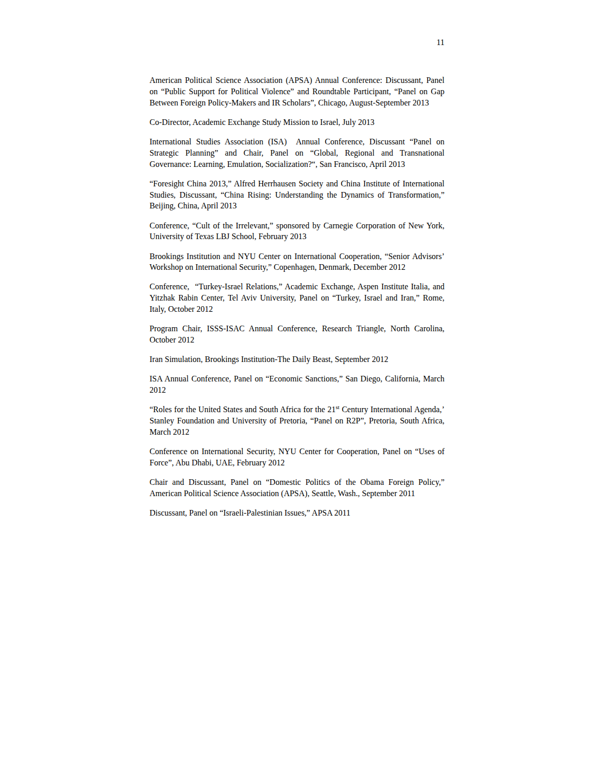11
American Political Science Association (APSA) Annual Conference: Discussant, Panel on “Public Support for Political Violence” and Roundtable Participant, “Panel on Gap Between Foreign Policy-Makers and IR Scholars”, Chicago, August-September 2013
Co-Director, Academic Exchange Study Mission to Israel, July 2013
International Studies Association (ISA) Annual Conference, Discussant “Panel on Strategic Planning” and Chair, Panel on “Global, Regional and Transnational Governance: Learning, Emulation, Socialization?“, San Francisco, April 2013
“Foresight China 2013,” Alfred Herrhausen Society and China Institute of International Studies, Discussant, “China Rising: Understanding the Dynamics of Transformation,” Beijing, China, April 2013
Conference, “Cult of the Irrelevant,” sponsored by Carnegie Corporation of New York, University of Texas LBJ School, February 2013
Brookings Institution and NYU Center on International Cooperation, “Senior Advisors’ Workshop on International Security,” Copenhagen, Denmark, December 2012
Conference, “Turkey-Israel Relations,” Academic Exchange, Aspen Institute Italia, and Yitzhak Rabin Center, Tel Aviv University, Panel on “Turkey, Israel and Iran,” Rome, Italy, October 2012
Program Chair, ISSS-ISAC Annual Conference, Research Triangle, North Carolina, October 2012
Iran Simulation, Brookings Institution-The Daily Beast, September 2012
ISA Annual Conference, Panel on “Economic Sanctions,” San Diego, California, March 2012
“Roles for the United States and South Africa for the 21st Century International Agenda,’ Stanley Foundation and University of Pretoria, “Panel on R2P”, Pretoria, South Africa, March 2012
Conference on International Security, NYU Center for Cooperation, Panel on “Uses of Force”, Abu Dhabi, UAE, February 2012
Chair and Discussant, Panel on “Domestic Politics of the Obama Foreign Policy,” American Political Science Association (APSA), Seattle, Wash., September 2011
Discussant, Panel on “Israeli-Palestinian Issues,” APSA 2011